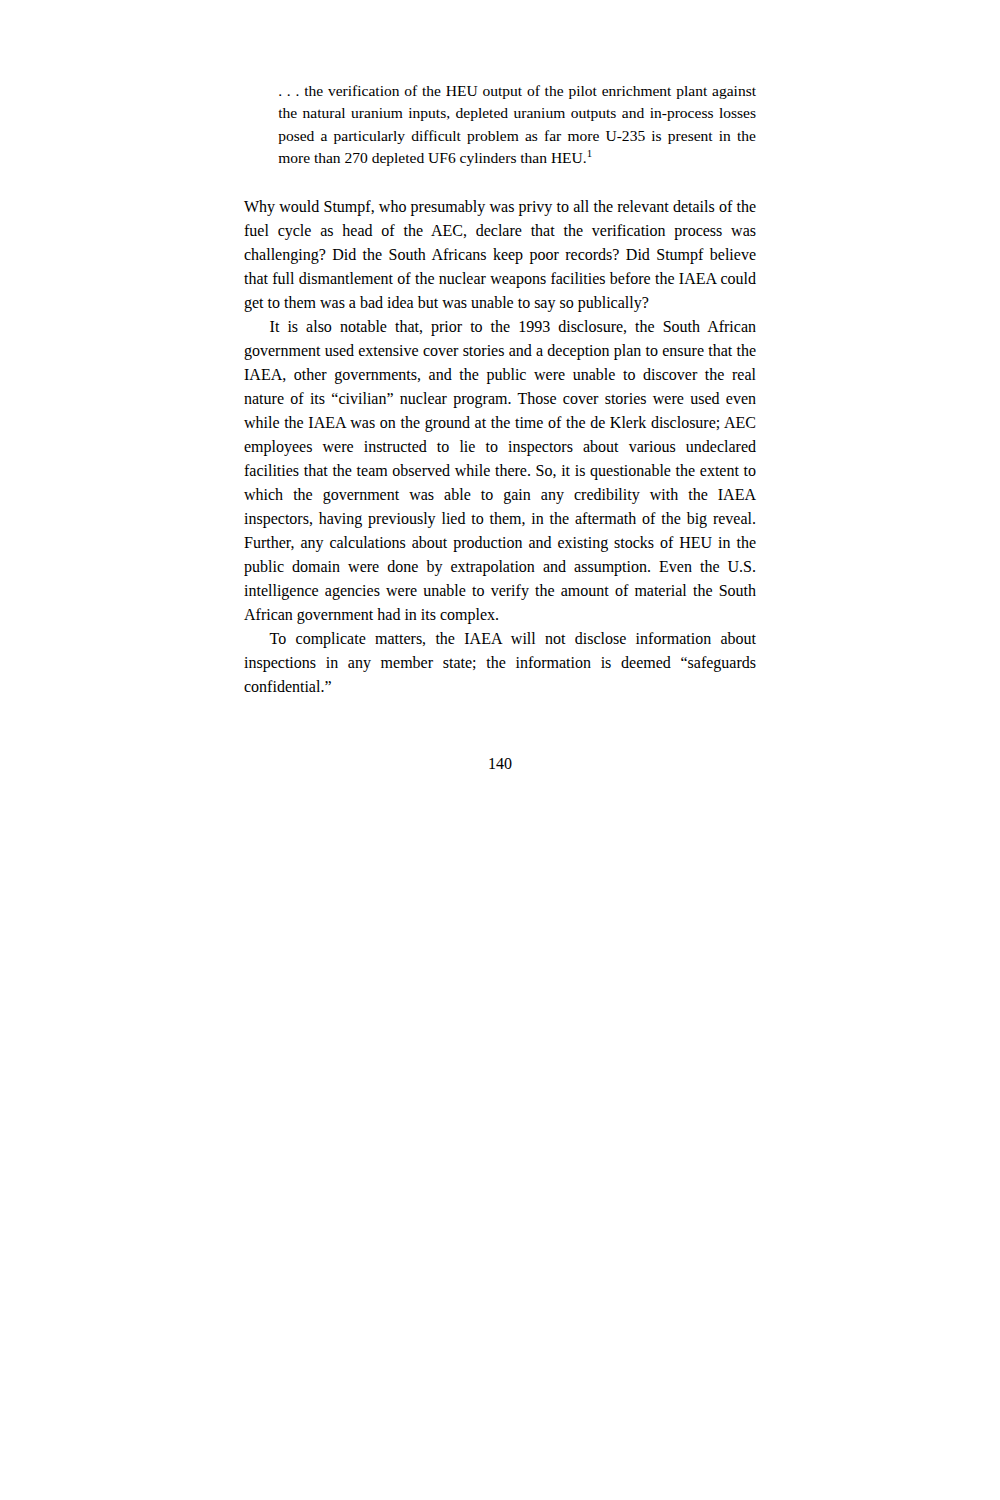. . . the verification of the HEU output of the pilot enrichment plant against the natural uranium inputs, depleted uranium outputs and in-process losses posed a particularly difficult problem as far more U-235 is present in the more than 270 depleted UF6 cylinders than HEU.1
Why would Stumpf, who presumably was privy to all the relevant details of the fuel cycle as head of the AEC, declare that the verification process was challenging? Did the South Africans keep poor records? Did Stumpf believe that full dismantlement of the nuclear weapons facilities before the IAEA could get to them was a bad idea but was unable to say so publically?
It is also notable that, prior to the 1993 disclosure, the South African government used extensive cover stories and a deception plan to ensure that the IAEA, other governments, and the public were unable to discover the real nature of its “civilian” nuclear program. Those cover stories were used even while the IAEA was on the ground at the time of the de Klerk disclosure; AEC employees were instructed to lie to inspectors about various undeclared facilities that the team observed while there. So, it is questionable the extent to which the government was able to gain any credibility with the IAEA inspectors, having previously lied to them, in the aftermath of the big reveal. Further, any calculations about production and existing stocks of HEU in the public domain were done by extrapolation and assumption. Even the U.S. intelligence agencies were unable to verify the amount of material the South African government had in its complex.
To complicate matters, the IAEA will not disclose information about inspections in any member state; the information is deemed “safeguards confidential.”
140